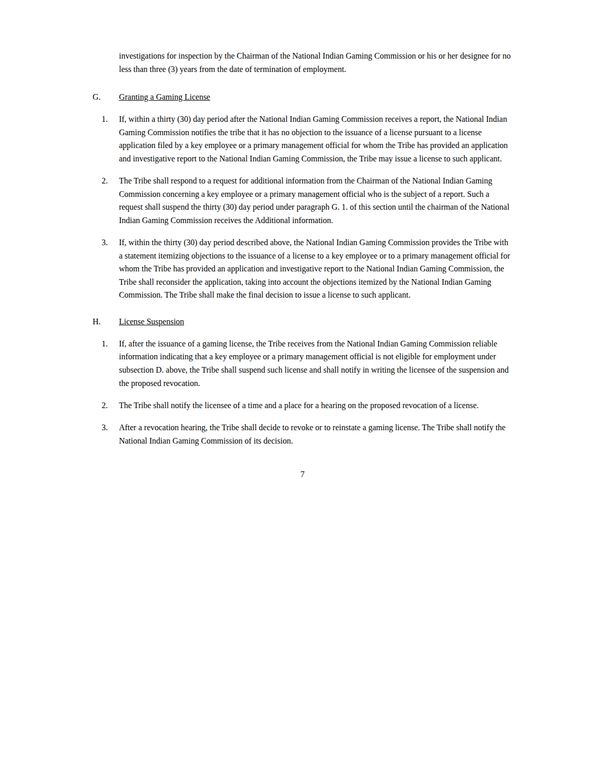investigations for inspection by the Chairman of the National Indian Gaming Commission or his or her designee for no less than three (3) years from the date of termination of employment.
G. Granting a Gaming License
1. If, within a thirty (30) day period after the National Indian Gaming Commission receives a report, the National Indian Gaming Commission notifies the tribe that it has no objection to the issuance of a license pursuant to a license application filed by a key employee or a primary management official for whom the Tribe has provided an application and investigative report to the National Indian Gaming Commission, the Tribe may issue a license to such applicant.
2. The Tribe shall respond to a request for additional information from the Chairman of the National Indian Gaming Commission concerning a key employee or a primary management official who is the subject of a report. Such a request shall suspend the thirty (30) day period under paragraph G. 1. of this section until the chairman of the National Indian Gaming Commission receives the Additional information.
3. If, within the thirty (30) day period described above, the National Indian Gaming Commission provides the Tribe with a statement itemizing objections to the issuance of a license to a key employee or to a primary management official for whom the Tribe has provided an application and investigative report to the National Indian Gaming Commission, the Tribe shall reconsider the application, taking into account the objections itemized by the National Indian Gaming Commission. The Tribe shall make the final decision to issue a license to such applicant.
H. License Suspension
1. If, after the issuance of a gaming license, the Tribe receives from the National Indian Gaming Commission reliable information indicating that a key employee or a primary management official is not eligible for employment under subsection D. above, the Tribe shall suspend such license and shall notify in writing the licensee of the suspension and the proposed revocation.
2. The Tribe shall notify the licensee of a time and a place for a hearing on the proposed revocation of a license.
3. After a revocation hearing, the Tribe shall decide to revoke or to reinstate a gaming license. The Tribe shall notify the National Indian Gaming Commission of its decision.
7